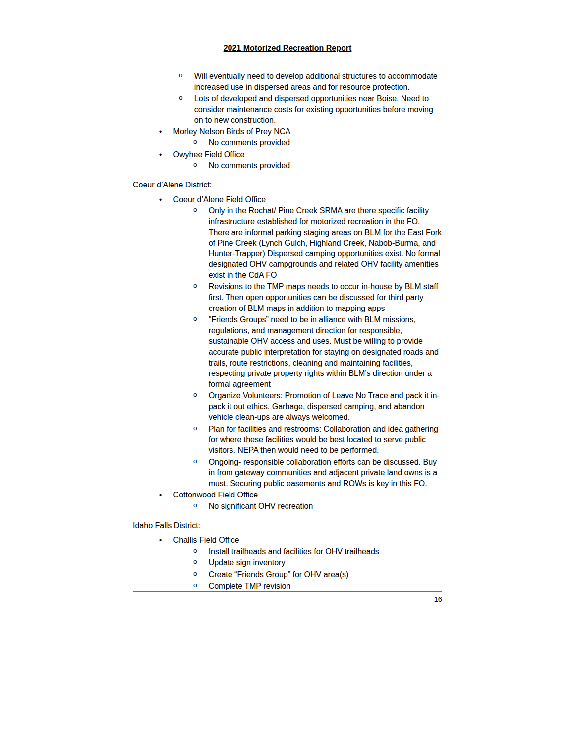2021 Motorized Recreation Report
o Will eventually need to develop additional structures to accommodate increased use in dispersed areas and for resource protection.
o Lots of developed and dispersed opportunities near Boise. Need to consider maintenance costs for existing opportunities before moving on to new construction.
•Morley Nelson Birds of Prey NCA
o No comments provided
•Owyhee Field Office
o No comments provided
Coeur d’Alene District:
•Coeur d’Alene Field Office
o Only in the Rochat/ Pine Creek SRMA are there specific facility infrastructure established for motorized recreation in the FO. There are informal parking staging areas on BLM for the East Fork of Pine Creek (Lynch Gulch, Highland Creek, Nabob-Burma, and Hunter-Trapper) Dispersed camping opportunities exist. No formal designated OHV campgrounds and related OHV facility amenities exist in the CdA FO
o Revisions to the TMP maps needs to occur in-house by BLM staff first. Then open opportunities can be discussed for third party creation of BLM maps in addition to mapping apps
o"Friends Groups” need to be in alliance with BLM missions, regulations, and management direction for responsible, sustainable OHV access and uses. Must be willing to provide accurate public interpretation for staying on designated roads and trails, route restrictions, cleaning and maintaining facilities, respecting private property rights within BLM’s direction under a formal agreement
o Organize Volunteers: Promotion of Leave No Trace and pack it in- pack it out ethics. Garbage, dispersed camping, and abandon vehicle clean-ups are always welcomed.
o Plan for facilities and restrooms: Collaboration and idea gathering for where these facilities would be best located to serve public visitors. NEPA then would need to be performed.
o Ongoing- responsible collaboration efforts can be discussed. Buy in from gateway communities and adjacent private land owns is a must. Securing public easements and ROWs is key in this FO.
•Cottonwood Field Office
o No significant OHV recreation
Idaho Falls District:
•Challis Field Office
o Install trailheads and facilities for OHV trailheads
o Update sign inventory
o Create “Friends Group” for OHV area(s)
o Complete TMP revision
16